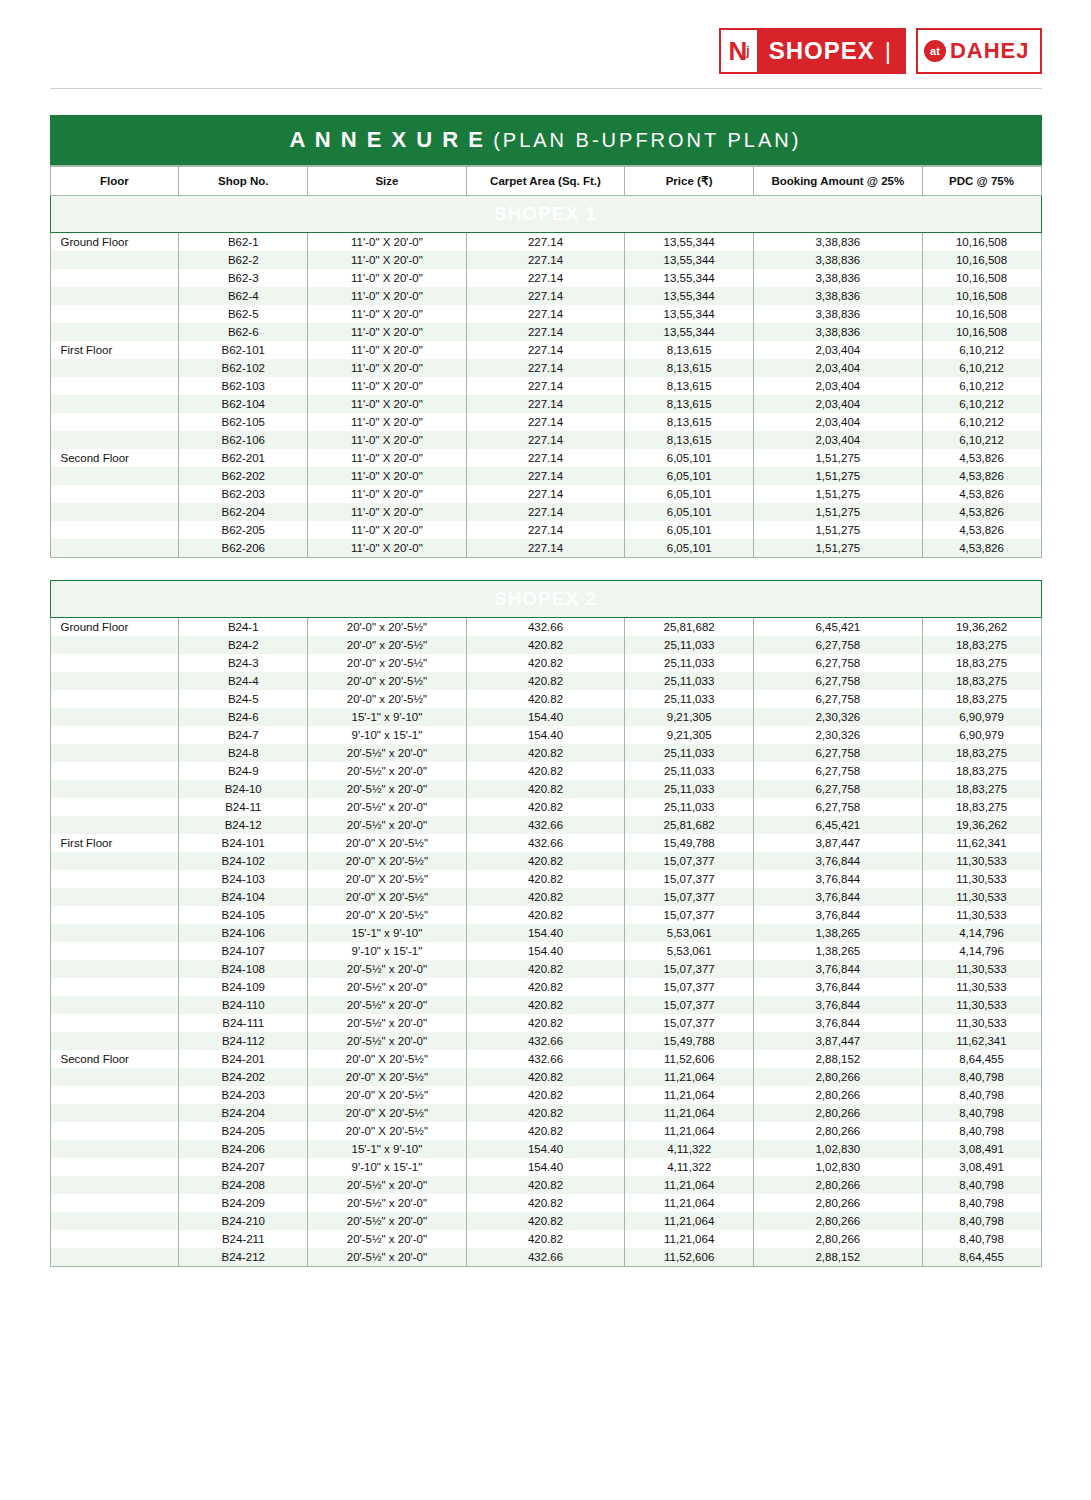Nj
SHOPEX |
at DAHEJ
A N N E X U R E (PLAN B-UPFRONT PLAN)
| Floor | Shop No. | Size | Carpet Area (Sq. Ft.) | Price (₹) | Booking Amount @ 25% | PDC @ 75% |
| --- | --- | --- | --- | --- | --- | --- |
| SHOPEX 1 |
| Ground Floor | B62-1 | 11'-0" X 20'-0" | 227.14 | 13,55,344 | 3,38,836 | 10,16,508 |
| | B62-2 | 11'-0" X 20'-0" | 227.14 | 13,55,344 | 3,38,836 | 10,16,508 |
| | B62-3 | 11'-0" X 20'-0" | 227.14 | 13,55,344 | 3,38,836 | 10,16,508 |
| | B62-4 | 11'-0" X 20'-0" | 227.14 | 13,55,344 | 3,38,836 | 10,16,508 |
| | B62-5 | 11'-0" X 20'-0" | 227.14 | 13,55,344 | 3,38,836 | 10,16,508 |
| | B62-6 | 11'-0" X 20'-0" | 227.14 | 13,55,344 | 3,38,836 | 10,16,508 |
| First Floor | B62-101 | 11'-0" X 20'-0" | 227.14 | 8,13,615 | 2,03,404 | 6,10,212 |
| | B62-102 | 11'-0" X 20'-0" | 227.14 | 8,13,615 | 2,03,404 | 6,10,212 |
| | B62-103 | 11'-0" X 20'-0" | 227.14 | 8,13,615 | 2,03,404 | 6,10,212 |
| | B62-104 | 11'-0" X 20'-0" | 227.14 | 8,13,615 | 2,03,404 | 6,10,212 |
| | B62-105 | 11'-0" X 20'-0" | 227.14 | 8,13,615 | 2,03,404 | 6,10,212 |
| | B62-106 | 11'-0" X 20'-0" | 227.14 | 8,13,615 | 2,03,404 | 6,10,212 |
| Second Floor | B62-201 | 11'-0" X 20'-0" | 227.14 | 6,05,101 | 1,51,275 | 4,53,826 |
| | B62-202 | 11'-0" X 20'-0" | 227.14 | 6,05,101 | 1,51,275 | 4,53,826 |
| | B62-203 | 11'-0" X 20'-0" | 227.14 | 6,05,101 | 1,51,275 | 4,53,826 |
| | B62-204 | 11'-0" X 20'-0" | 227.14 | 6,05,101 | 1,51,275 | 4,53,826 |
| | B62-205 | 11'-0" X 20'-0" | 227.14 | 6,05,101 | 1,51,275 | 4,53,826 |
| | B62-206 | 11'-0" X 20'-0" | 227.14 | 6,05,101 | 1,51,275 | 4,53,826 |
| SHOPEX 2 |
| Ground Floor | B24-1 | 20'-0" x 20'-5½" | 432.66 | 25,81,682 | 6,45,421 | 19,36,262 |
| | B24-2 | 20'-0" x 20'-5½" | 420.82 | 25,11,033 | 6,27,758 | 18,83,275 |
| | B24-3 | 20'-0" x 20'-5½" | 420.82 | 25,11,033 | 6,27,758 | 18,83,275 |
| | B24-4 | 20'-0" x 20'-5½" | 420.82 | 25,11,033 | 6,27,758 | 18,83,275 |
| | B24-5 | 20'-0" x 20'-5½" | 420.82 | 25,11,033 | 6,27,758 | 18,83,275 |
| | B24-6 | 15'-1" x 9'-10" | 154.40 | 9,21,305 | 2,30,326 | 6,90,979 |
| | B24-7 | 9'-10" x 15'-1" | 154.40 | 9,21,305 | 2,30,326 | 6,90,979 |
| | B24-8 | 20'-5½" x 20'-0" | 420.82 | 25,11,033 | 6,27,758 | 18,83,275 |
| | B24-9 | 20'-5½" x 20'-0" | 420.82 | 25,11,033 | 6,27,758 | 18,83,275 |
| | B24-10 | 20'-5½" x 20'-0" | 420.82 | 25,11,033 | 6,27,758 | 18,83,275 |
| | B24-11 | 20'-5½" x 20'-0" | 420.82 | 25,11,033 | 6,27,758 | 18,83,275 |
| | B24-12 | 20'-5½" x 20'-0" | 432.66 | 25,81,682 | 6,45,421 | 19,36,262 |
| First Floor | B24-101 | 20'-0" X 20'-5½" | 432.66 | 15,49,788 | 3,87,447 | 11,62,341 |
| | B24-102 | 20'-0" X 20'-5½" | 420.82 | 15,07,377 | 3,76,844 | 11,30,533 |
| | B24-103 | 20'-0" X 20'-5½" | 420.82 | 15,07,377 | 3,76,844 | 11,30,533 |
| | B24-104 | 20'-0" X 20'-5½" | 420.82 | 15,07,377 | 3,76,844 | 11,30,533 |
| | B24-105 | 20'-0" X 20'-5½" | 420.82 | 15,07,377 | 3,76,844 | 11,30,533 |
| | B24-106 | 15'-1" x 9'-10" | 154.40 | 5,53,061 | 1,38,265 | 4,14,796 |
| | B24-107 | 9'-10" x 15'-1" | 154.40 | 5,53,061 | 1,38,265 | 4,14,796 |
| | B24-108 | 20'-5½" x 20'-0" | 420.82 | 15,07,377 | 3,76,844 | 11,30,533 |
| | B24-109 | 20'-5½" x 20'-0" | 420.82 | 15,07,377 | 3,76,844 | 11,30,533 |
| | B24-110 | 20'-5½" x 20'-0" | 420.82 | 15,07,377 | 3,76,844 | 11,30,533 |
| | B24-111 | 20'-5½" x 20'-0" | 420.82 | 15,07,377 | 3,76,844 | 11,30,533 |
| | B24-112 | 20'-5½" x 20'-0" | 432.66 | 15,49,788 | 3,87,447 | 11,62,341 |
| Second Floor | B24-201 | 20'-0" X 20'-5½" | 432.66 | 11,52,606 | 2,88,152 | 8,64,455 |
| | B24-202 | 20'-0" X 20'-5½" | 420.82 | 11,21,064 | 2,80,266 | 8,40,798 |
| | B24-203 | 20'-0" X 20'-5½" | 420.82 | 11,21,064 | 2,80,266 | 8,40,798 |
| | B24-204 | 20'-0" X 20'-5½" | 420.82 | 11,21,064 | 2,80,266 | 8,40,798 |
| | B24-205 | 20'-0" X 20'-5½" | 420.82 | 11,21,064 | 2,80,266 | 8,40,798 |
| | B24-206 | 15'-1" x 9'-10" | 154.40 | 4,11,322 | 1,02,830 | 3,08,491 |
| | B24-207 | 9'-10" x 15'-1" | 154.40 | 4,11,322 | 1,02,830 | 3,08,491 |
| | B24-208 | 20'-5½" x 20'-0" | 420.82 | 11,21,064 | 2,80,266 | 8,40,798 |
| | B24-209 | 20'-5½" x 20'-0" | 420.82 | 11,21,064 | 2,80,266 | 8,40,798 |
| | B24-210 | 20'-5½" x 20'-0" | 420.82 | 11,21,064 | 2,80,266 | 8,40,798 |
| | B24-211 | 20'-5½" x 20'-0" | 420.82 | 11,21,064 | 2,80,266 | 8,40,798 |
| | B24-212 | 20'-5½" x 20'-0" | 432.66 | 11,52,606 | 2,88,152 | 8,64,455 |